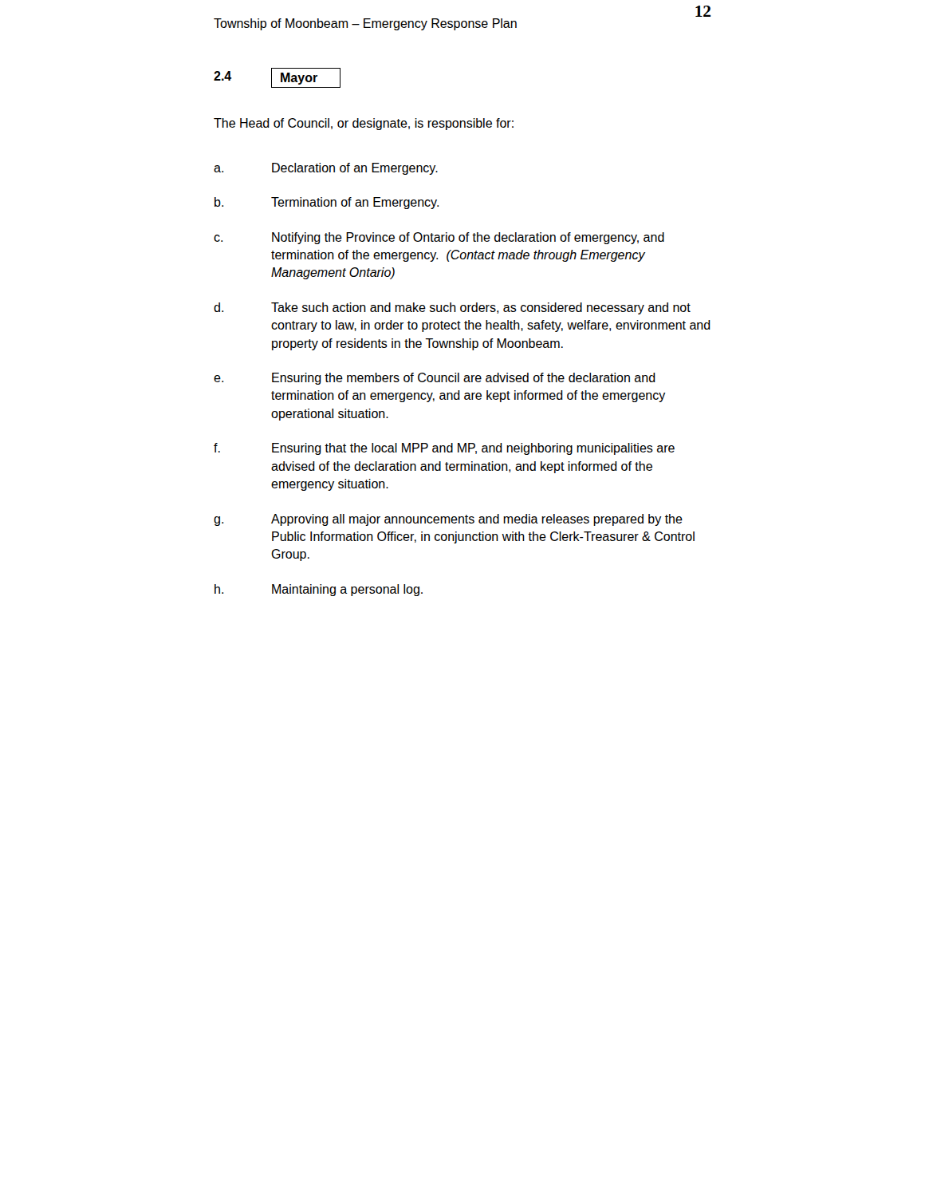12
Township of Moonbeam – Emergency Response Plan
2.4
Mayor
The Head of Council, or designate, is responsible for:
a. Declaration of an Emergency.
b. Termination of an Emergency.
c. Notifying the Province of Ontario of the declaration of emergency, and termination of the emergency. (Contact made through Emergency Management Ontario)
d. Take such action and make such orders, as considered necessary and not contrary to law, in order to protect the health, safety, welfare, environment and property of residents in the Township of Moonbeam.
e. Ensuring the members of Council are advised of the declaration and termination of an emergency, and are kept informed of the emergency operational situation.
f. Ensuring that the local MPP and MP, and neighboring municipalities are advised of the declaration and termination, and kept informed of the emergency situation.
g. Approving all major announcements and media releases prepared by the Public Information Officer, in conjunction with the Clerk-Treasurer & Control Group.
h. Maintaining a personal log.